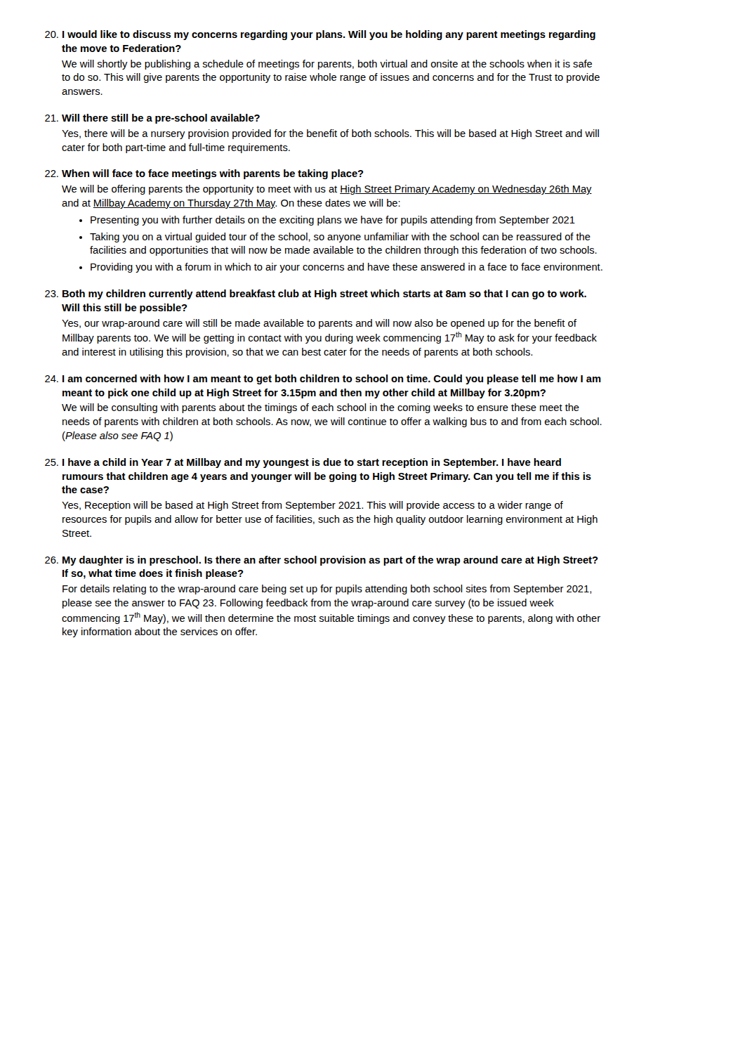I would like to discuss my concerns regarding your plans. Will you be holding any parent meetings regarding the move to Federation?
We will shortly be publishing a schedule of meetings for parents, both virtual and onsite at the schools when it is safe to do so. This will give parents the opportunity to raise whole range of issues and concerns and for the Trust to provide answers.
Will there still be a pre-school available?
Yes, there will be a nursery provision provided for the benefit of both schools. This will be based at High Street and will cater for both part-time and full-time requirements.
When will face to face meetings with parents be taking place?
We will be offering parents the opportunity to meet with us at High Street Primary Academy on Wednesday 26th May and at Millbay Academy on Thursday 27th May. On these dates we will be:
Presenting you with further details on the exciting plans we have for pupils attending from September 2021
Taking you on a virtual guided tour of the school, so anyone unfamiliar with the school can be reassured of the facilities and opportunities that will now be made available to the children through this federation of two schools.
Providing you with a forum in which to air your concerns and have these answered in a face to face environment.
Both my children currently attend breakfast club at High street which starts at 8am so that I can go to work. Will this still be possible?
Yes, our wrap-around care will still be made available to parents and will now also be opened up for the benefit of Millbay parents too. We will be getting in contact with you during week commencing 17th May to ask for your feedback and interest in utilising this provision, so that we can best cater for the needs of parents at both schools.
I am concerned with how I am meant to get both children to school on time. Could you please tell me how I am meant to pick one child up at High Street for 3.15pm and then my other child at Millbay for 3.20pm?
We will be consulting with parents about the timings of each school in the coming weeks to ensure these meet the needs of parents with children at both schools. As now, we will continue to offer a walking bus to and from each school. (Please also see FAQ 1)
I have a child in Year 7 at Millbay and my youngest is due to start reception in September. I have heard rumours that children age 4 years and younger will be going to High Street Primary. Can you tell me if this is the case?
Yes, Reception will be based at High Street from September 2021. This will provide access to a wider range of resources for pupils and allow for better use of facilities, such as the high quality outdoor learning environment at High Street.
My daughter is in preschool. Is there an after school provision as part of the wrap around care at High Street? If so, what time does it finish please?
For details relating to the wrap-around care being set up for pupils attending both school sites from September 2021, please see the answer to FAQ 23. Following feedback from the wrap-around care survey (to be issued week commencing 17th May), we will then determine the most suitable timings and convey these to parents, along with other key information about the services on offer.